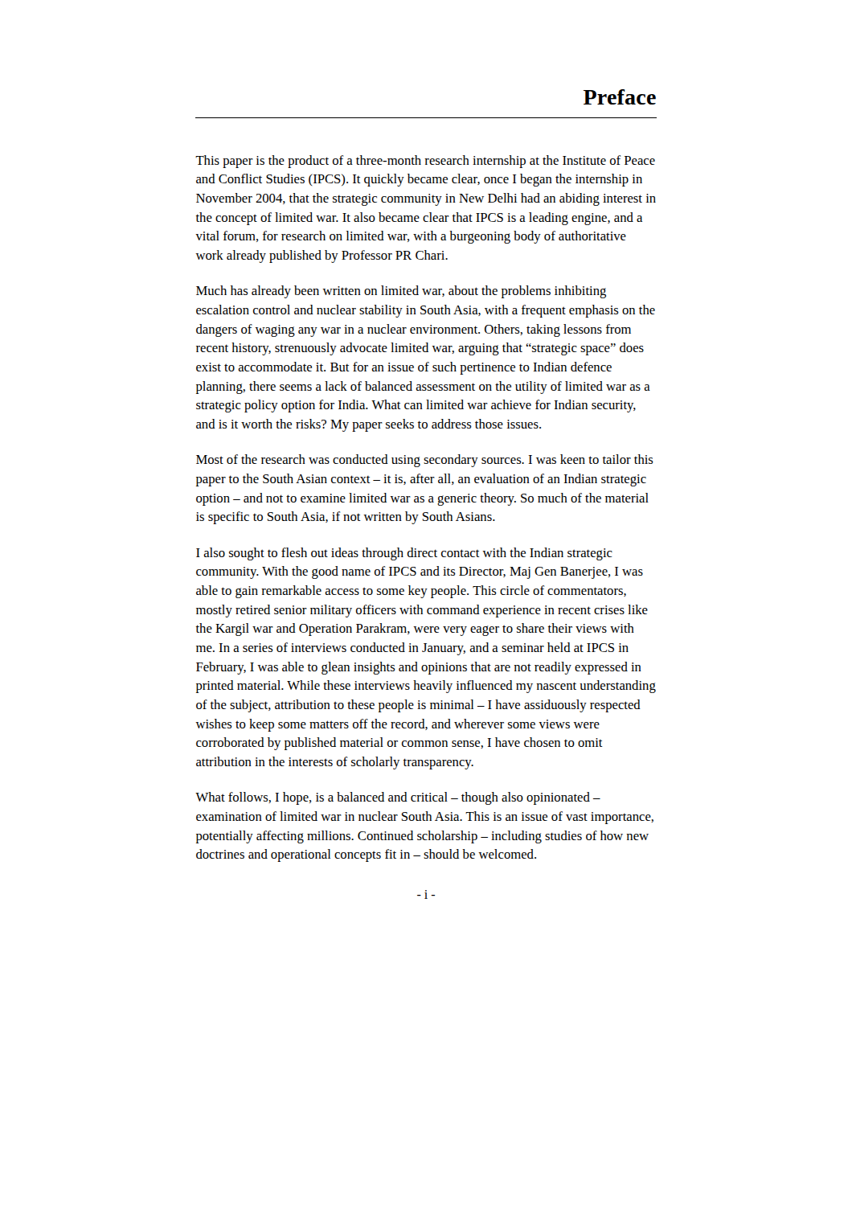Preface
This paper is the product of a three-month research internship at the Institute of Peace and Conflict Studies (IPCS). It quickly became clear, once I began the internship in November 2004, that the strategic community in New Delhi had an abiding interest in the concept of limited war. It also became clear that IPCS is a leading engine, and a vital forum, for research on limited war, with a burgeoning body of authoritative work already published by Professor PR Chari.
Much has already been written on limited war, about the problems inhibiting escalation control and nuclear stability in South Asia, with a frequent emphasis on the dangers of waging any war in a nuclear environment. Others, taking lessons from recent history, strenuously advocate limited war, arguing that “strategic space” does exist to accommodate it. But for an issue of such pertinence to Indian defence planning, there seems a lack of balanced assessment on the utility of limited war as a strategic policy option for India. What can limited war achieve for Indian security, and is it worth the risks? My paper seeks to address those issues.
Most of the research was conducted using secondary sources. I was keen to tailor this paper to the South Asian context – it is, after all, an evaluation of an Indian strategic option – and not to examine limited war as a generic theory. So much of the material is specific to South Asia, if not written by South Asians.
I also sought to flesh out ideas through direct contact with the Indian strategic community. With the good name of IPCS and its Director, Maj Gen Banerjee, I was able to gain remarkable access to some key people. This circle of commentators, mostly retired senior military officers with command experience in recent crises like the Kargil war and Operation Parakram, were very eager to share their views with me. In a series of interviews conducted in January, and a seminar held at IPCS in February, I was able to glean insights and opinions that are not readily expressed in printed material. While these interviews heavily influenced my nascent understanding of the subject, attribution to these people is minimal – I have assiduously respected wishes to keep some matters off the record, and wherever some views were corroborated by published material or common sense, I have chosen to omit attribution in the interests of scholarly transparency.
What follows, I hope, is a balanced and critical – though also opinionated – examination of limited war in nuclear South Asia. This is an issue of vast importance, potentially affecting millions. Continued scholarship – including studies of how new doctrines and operational concepts fit in – should be welcomed.
- i -